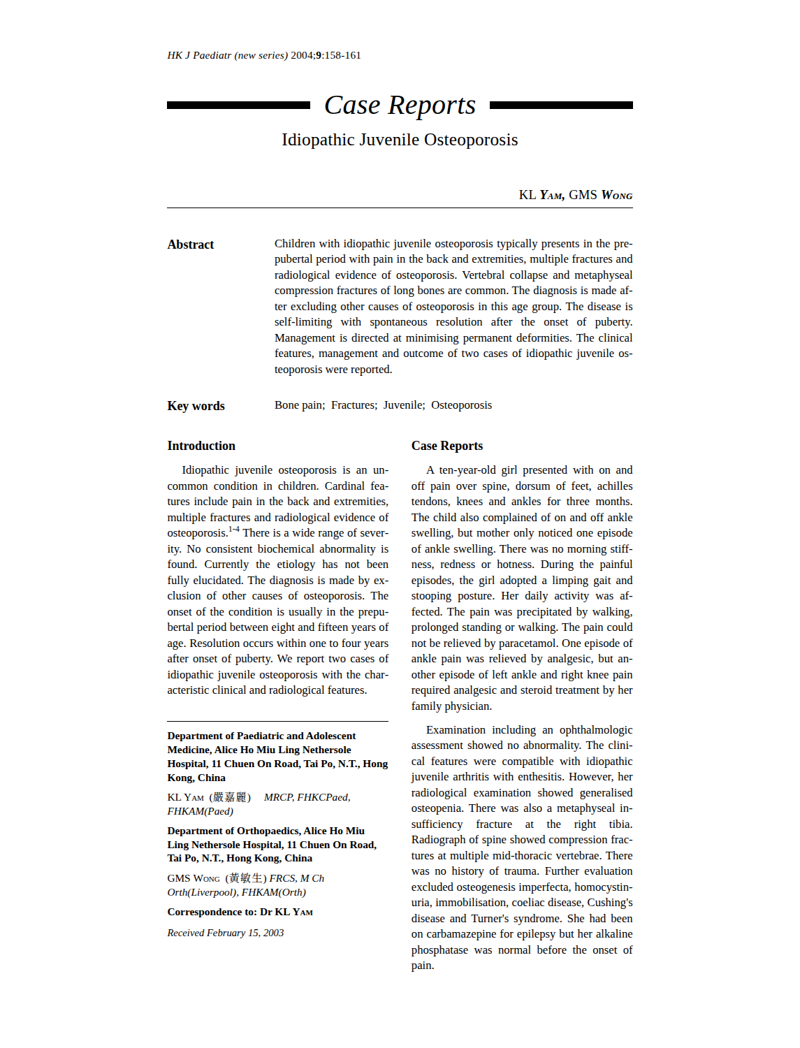HK J Paediatr (new series) 2004;9:158-161
Case Reports
Idiopathic Juvenile Osteoporosis
KL Yam, GMS Wong
Abstract
Children with idiopathic juvenile osteoporosis typically presents in the prepubertal period with pain in the back and extremities, multiple fractures and radiological evidence of osteoporosis. Vertebral collapse and metaphyseal compression fractures of long bones are common. The diagnosis is made after excluding other causes of osteoporosis in this age group. The disease is self-limiting with spontaneous resolution after the onset of puberty. Management is directed at minimising permanent deformities. The clinical features, management and outcome of two cases of idiopathic juvenile osteoporosis were reported.
Key words
Bone pain; Fractures; Juvenile; Osteoporosis
Introduction
Idiopathic juvenile osteoporosis is an uncommon condition in children. Cardinal features include pain in the back and extremities, multiple fractures and radiological evidence of osteoporosis.1-4 There is a wide range of severity. No consistent biochemical abnormality is found. Currently the etiology has not been fully elucidated. The diagnosis is made by exclusion of other causes of osteoporosis. The onset of the condition is usually in the prepubertal period between eight and fifteen years of age. Resolution occurs within one to four years after onset of puberty. We report two cases of idiopathic juvenile osteoporosis with the characteristic clinical and radiological features.
Department of Paediatric and Adolescent Medicine, Alice Ho Miu Ling Nethersole Hospital, 11 Chuen On Road, Tai Po, N.T., Hong Kong, China
KL Yam (嚴嘉麗) MRCP, FHKCPaed, FHKAM(Paed)
Department of Orthopaedics, Alice Ho Miu Ling Nethersole Hospital, 11 Chuen On Road, Tai Po, N.T., Hong Kong, China
GMS Wong (黃敏生) FRCS, M Ch Orth(Liverpool), FHKAM(Orth)
Correspondence to: Dr KL Yam
Received February 15, 2003
Case Reports
A ten-year-old girl presented with on and off pain over spine, dorsum of feet, achilles tendons, knees and ankles for three months. The child also complained of on and off ankle swelling, but mother only noticed one episode of ankle swelling. There was no morning stiffness, redness or hotness. During the painful episodes, the girl adopted a limping gait and stooping posture. Her daily activity was affected. The pain was precipitated by walking, prolonged standing or walking. The pain could not be relieved by paracetamol. One episode of ankle pain was relieved by analgesic, but another episode of left ankle and right knee pain required analgesic and steroid treatment by her family physician.
Examination including an ophthalmologic assessment showed no abnormality. The clinical features were compatible with idiopathic juvenile arthritis with enthesitis. However, her radiological examination showed generalised osteopenia. There was also a metaphyseal insufficiency fracture at the right tibia. Radiograph of spine showed compression fractures at multiple mid-thoracic vertebrae. There was no history of trauma. Further evaluation excluded osteogenesis imperfecta, homocystinuria, immobilisation, coeliac disease, Cushing's disease and Turner's syndrome. She had been on carbamazepine for epilepsy but her alkaline phosphatase was normal before the onset of pain.